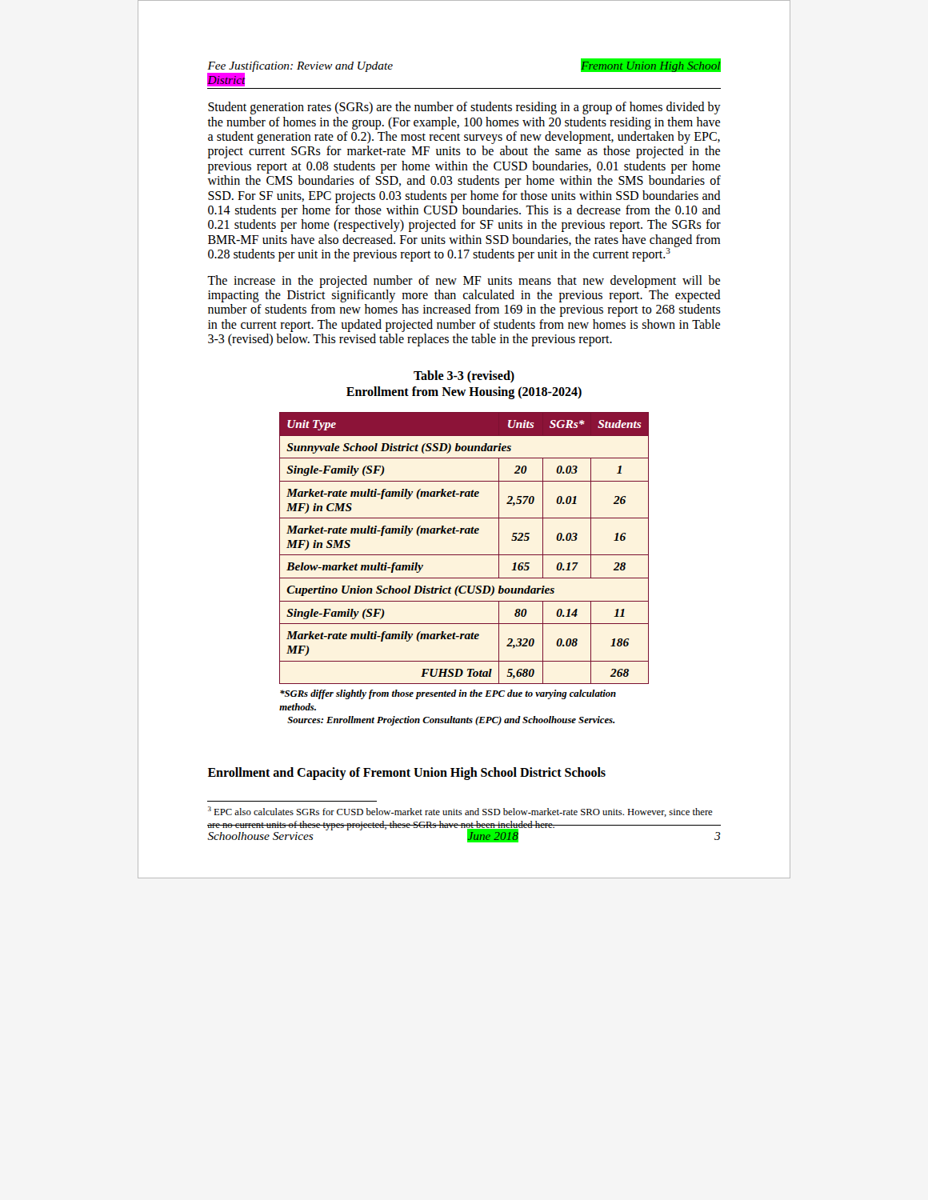Fee Justification: Review and Update
District
Fremont Union High School
Student generation rates (SGRs) are the number of students residing in a group of homes divided by the number of homes in the group. (For example, 100 homes with 20 students residing in them have a student generation rate of 0.2). The most recent surveys of new development, undertaken by EPC, project current SGRs for market-rate MF units to be about the same as those projected in the previous report at 0.08 students per home within the CUSD boundaries, 0.01 students per home within the CMS boundaries of SSD, and 0.03 students per home within the SMS boundaries of SSD. For SF units, EPC projects 0.03 students per home for those units within SSD boundaries and 0.14 students per home for those within CUSD boundaries. This is a decrease from the 0.10 and 0.21 students per home (respectively) projected for SF units in the previous report. The SGRs for BMR-MF units have also decreased. For units within SSD boundaries, the rates have changed from 0.28 students per unit in the previous report to 0.17 students per unit in the current report.3
The increase in the projected number of new MF units means that new development will be impacting the District significantly more than calculated in the previous report. The expected number of students from new homes has increased from 169 in the previous report to 268 students in the current report. The updated projected number of students from new homes is shown in Table 3-3 (revised) below. This revised table replaces the table in the previous report.
Table 3-3 (revised)
Enrollment from New Housing (2018-2024)
| Unit Type | Units | SGRs* | Students |
| --- | --- | --- | --- |
| Sunnyvale School District (SSD) boundaries |
| Single-Family (SF) | 20 | 0.03 | 1 |
| Market-rate multi-family (market-rate MF) in CMS | 2,570 | 0.01 | 26 |
| Market-rate multi-family (market-rate MF) in SMS | 525 | 0.03 | 16 |
| Below-market multi-family | 165 | 0.17 | 28 |
| Cupertino Union School District (CUSD) boundaries |
| Single-Family (SF) | 80 | 0.14 | 11 |
| Market-rate multi-family (market-rate MF) | 2,320 | 0.08 | 186 |
| FUHSD Total | 5,680 | | 268 |
*SGRs differ slightly from those presented in the EPC due to varying calculation methods.
Sources: Enrollment Projection Consultants (EPC) and Schoolhouse Services.
Enrollment and Capacity of Fremont Union High School District Schools
3 EPC also calculates SGRs for CUSD below-market rate units and SSD below-market-rate SRO units. However, since there are no current units of these types projected, these SGRs have not been included here.
Schoolhouse Services
June 2018
3